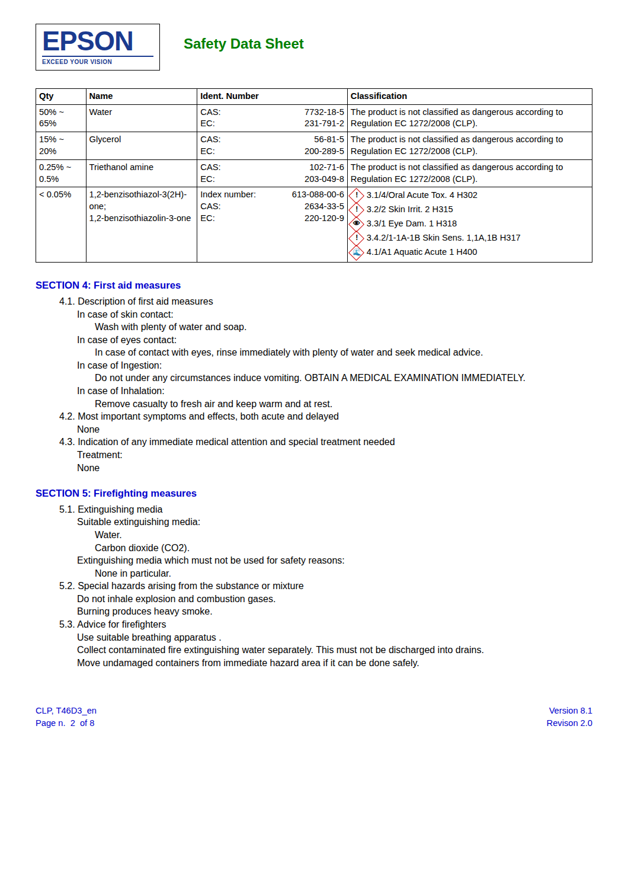EPSON
EXCEED YOUR VISION
Safety Data Sheet
| Qty | Name | Ident. Number | Classification |
| --- | --- | --- | --- |
| 50% ~ 65% | Water | CAS: 7732-18-5 EC: 231-791-2 | The product is not classified as dangerous according to Regulation EC 1272/2008 (CLP). |
| 15% ~ 20% | Glycerol | CAS: 56-81-5 EC: 200-289-5 | The product is not classified as dangerous according to Regulation EC 1272/2008 (CLP). |
| 0.25% ~ 0.5% | Triethanol amine | CAS: 102-71-6 EC: 203-049-8 | The product is not classified as dangerous according to Regulation EC 1272/2008 (CLP). |
| < 0.05% | 1,2-benzisothiazol-3(2H)-one; 1,2-benzisothiazolin-3-one | Index number: 613-088-00-6 CAS: 2634-33-5 EC: 220-120-9 | ! 3.1/4/Oral Acute Tox. 4 H302 ! 3.2/2 Skin Irrit. 2 H315 👁 3.3/1 Eye Dam. 1 H318 ! 3.4.2/1-1A-1B Skin Sens. 1,1A,1B H317 🌊 4.1/A1 Aquatic Acute 1 H400 |
SECTION 4: First aid measures
4.1. Description of first aid measures
In case of skin contact:
Wash with plenty of water and soap.
In case of eyes contact:
In case of contact with eyes, rinse immediately with plenty of water and seek medical advice.
In case of Ingestion:
Do not under any circumstances induce vomiting. OBTAIN A MEDICAL EXAMINATION IMMEDIATELY.
In case of Inhalation:
Remove casualty to fresh air and keep warm and at rest.
4.2. Most important symptoms and effects, both acute and delayed
None
4.3. Indication of any immediate medical attention and special treatment needed
Treatment:
None
SECTION 5: Firefighting measures
5.1. Extinguishing media
Suitable extinguishing media:
Water.
Carbon dioxide (CO2).
Extinguishing media which must not be used for safety reasons:
None in particular.
5.2. Special hazards arising from the substance or mixture
Do not inhale explosion and combustion gases.
Burning produces heavy smoke.
5.3. Advice for firefighters
Use suitable breathing apparatus .
Collect contaminated fire extinguishing water separately. This must not be discharged into drains.
Move undamaged containers from immediate hazard area if it can be done safely.
CLP, T46D3_en
Page n. 2 of 8
Version 8.1
Revison 2.0